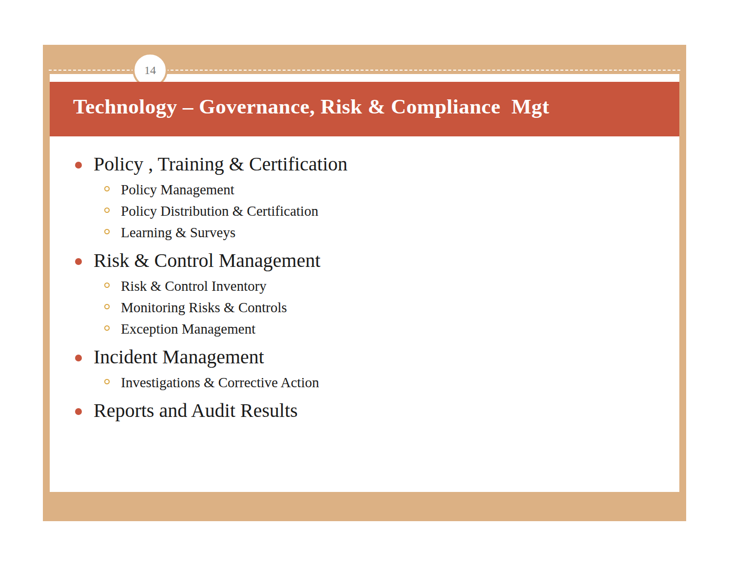14
Technology – Governance, Risk & Compliance Mgt
Policy , Training & Certification
Policy Management
Policy Distribution & Certification
Learning & Surveys
Risk & Control Management
Risk & Control Inventory
Monitoring Risks & Controls
Exception Management
Incident Management
Investigations & Corrective Action
Reports and Audit Results